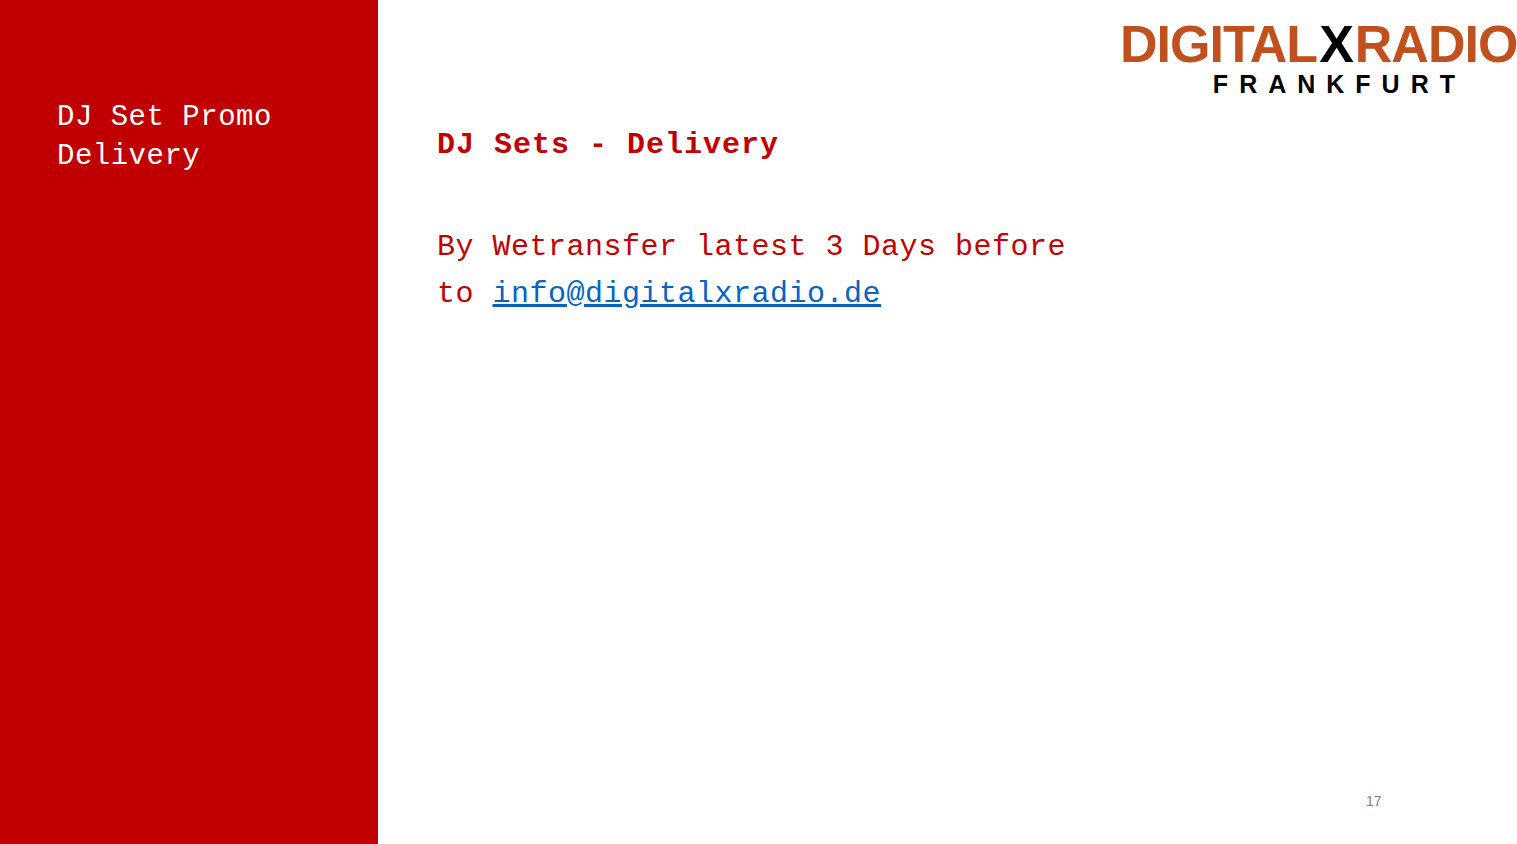DJ Set Promo Delivery
DIGITAL XRADIO
FRANKFURT
DJ Sets - Delivery
By Wetransfer latest 3 Days before
to info@digitalxradio.de
17